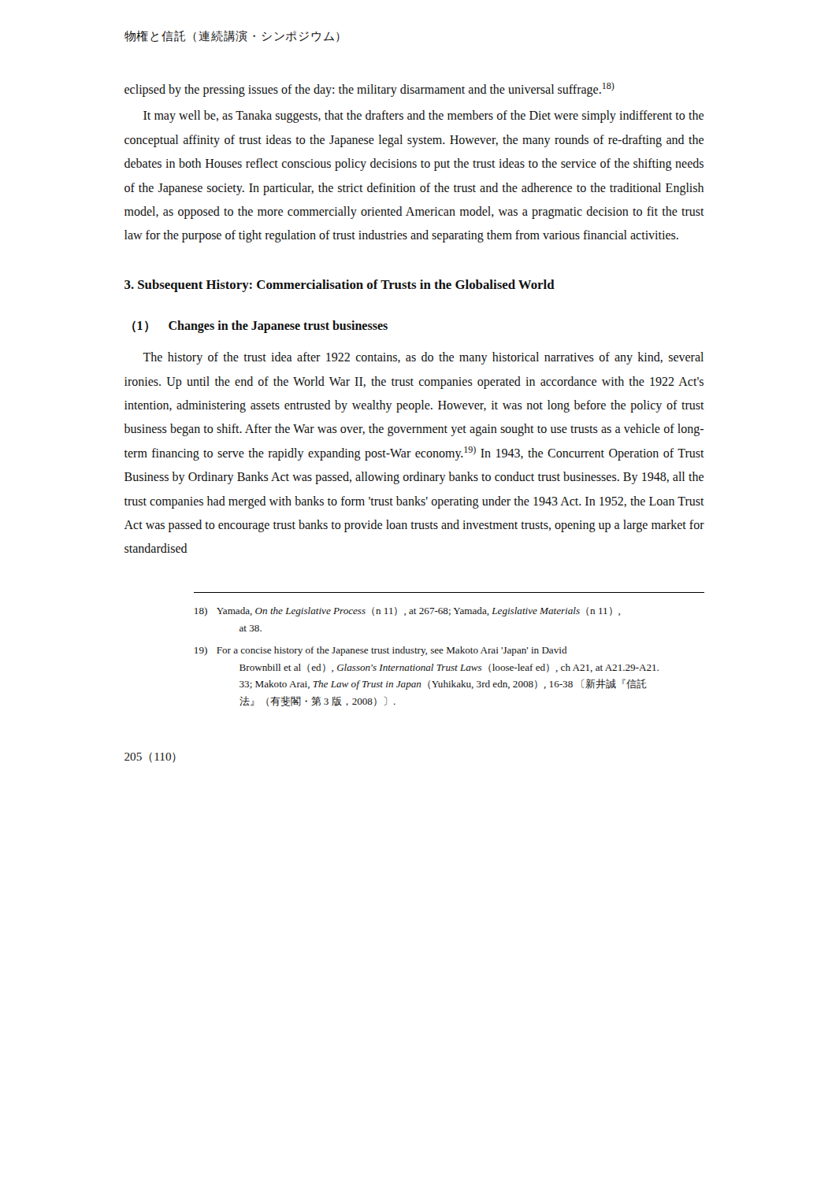物権と信託（連続講演・シンポジウム）
eclipsed by the pressing issues of the day: the military disarmament and the universal suffrage.18)
It may well be, as Tanaka suggests, that the drafters and the members of the Diet were simply indifferent to the conceptual affinity of trust ideas to the Japanese legal system. However, the many rounds of re-drafting and the debates in both Houses reflect conscious policy decisions to put the trust ideas to the service of the shifting needs of the Japanese society. In particular, the strict definition of the trust and the adherence to the traditional English model, as opposed to the more commercially oriented American model, was a pragmatic decision to fit the trust law for the purpose of tight regulation of trust industries and separating them from various financial activities.
3. Subsequent History: Commercialisation of Trusts in the Globalised World
（1）　Changes in the Japanese trust businesses
The history of the trust idea after 1922 contains, as do the many historical narratives of any kind, several ironies. Up until the end of the World War II, the trust companies operated in accordance with the 1922 Act's intention, administering assets entrusted by wealthy people. However, it was not long before the policy of trust business began to shift. After the War was over, the government yet again sought to use trusts as a vehicle of long-term financing to serve the rapidly expanding post-War economy.19) In 1943, the Concurrent Operation of Trust Business by Ordinary Banks Act was passed, allowing ordinary banks to conduct trust businesses. By 1948, all the trust companies had merged with banks to form 'trust banks' operating under the 1943 Act. In 1952, the Loan Trust Act was passed to encourage trust banks to provide loan trusts and investment trusts, opening up a large market for standardised
18) Yamada, On the Legislative Process（n 11）, at 267-68; Yamada, Legislative Materials（n 11）, at 38.
19) For a concise history of the Japanese trust industry, see Makoto Arai 'Japan' in David Brownbill et al（ed）, Glasson's International Trust Laws（loose-leaf ed）, ch A21, at A21.29-A21. 33; Makoto Arai, The Law of Trust in Japan（Yuhikaku, 3rd edn, 2008）, 16-38 〔新井誠『信託 法』（有斐閣・第 3 版，2008）〕.
205（110）